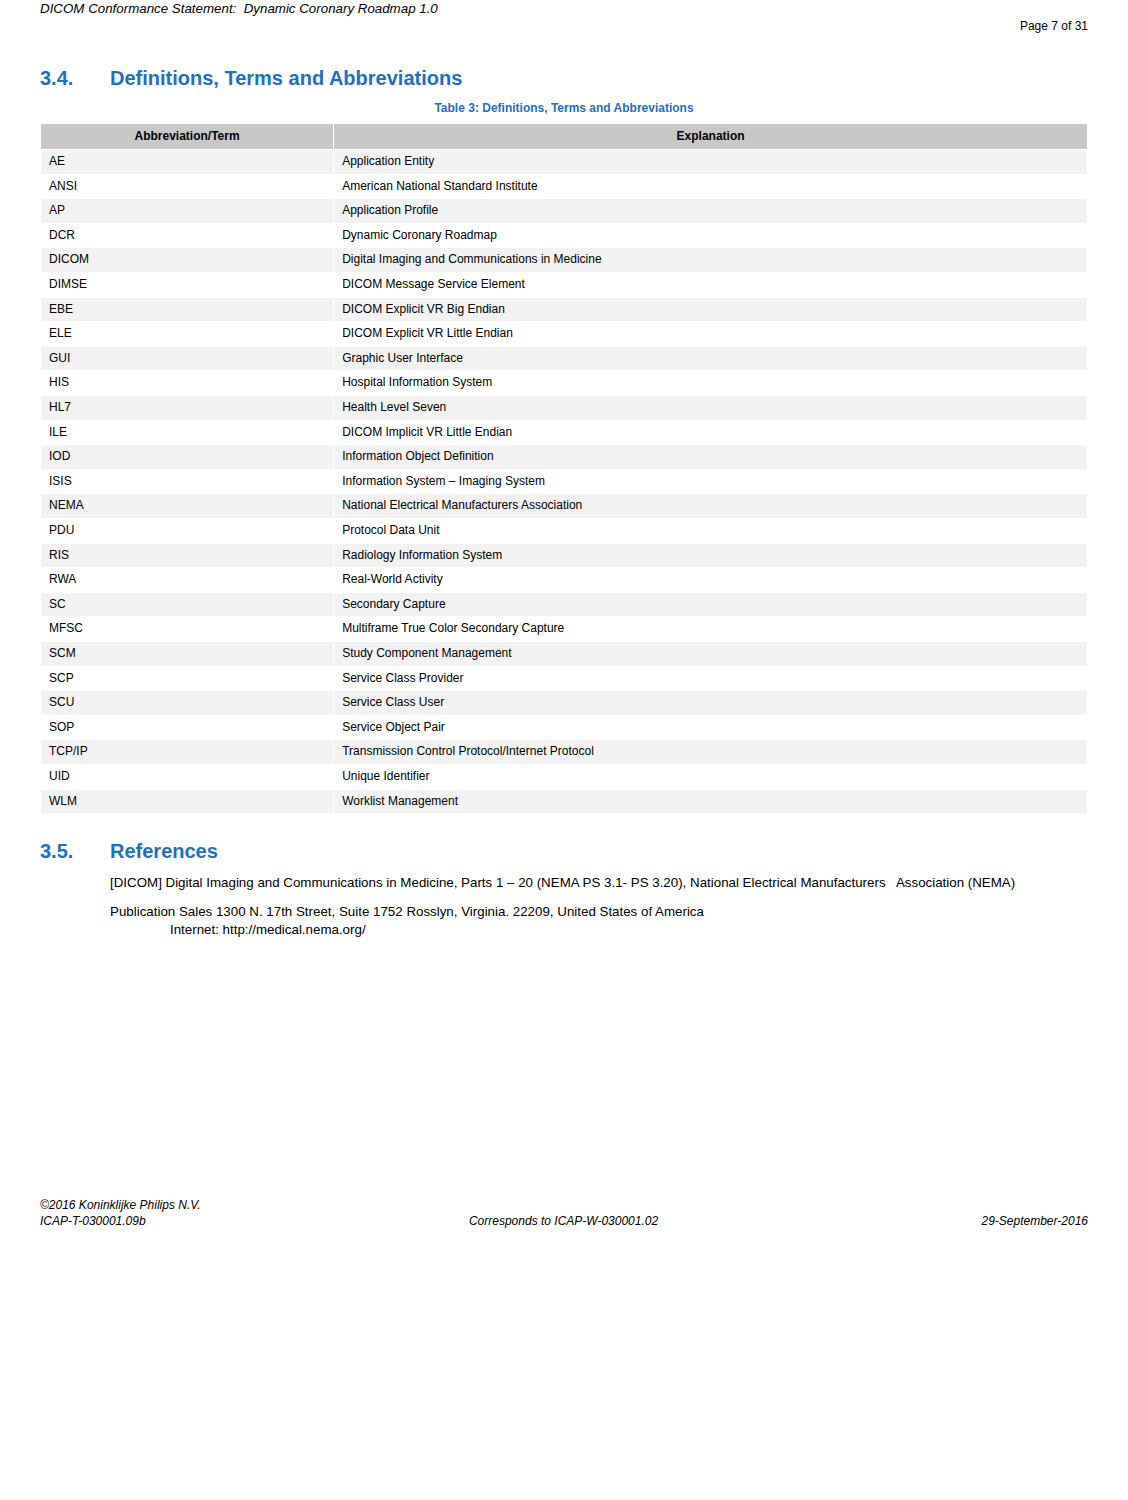DICOM Conformance Statement: Dynamic Coronary Roadmap 1.0
Page 7 of 31
3.4. Definitions, Terms and Abbreviations
Table 3: Definitions, Terms and Abbreviations
| Abbreviation/Term | Explanation |
| --- | --- |
| AE | Application Entity |
| ANSI | American National Standard Institute |
| AP | Application Profile |
| DCR | Dynamic Coronary Roadmap |
| DICOM | Digital Imaging and Communications in Medicine |
| DIMSE | DICOM Message Service Element |
| EBE | DICOM Explicit VR Big Endian |
| ELE | DICOM Explicit VR Little Endian |
| GUI | Graphic User Interface |
| HIS | Hospital Information System |
| HL7 | Health Level Seven |
| ILE | DICOM Implicit VR Little Endian |
| IOD | Information Object Definition |
| ISIS | Information System – Imaging System |
| NEMA | National Electrical Manufacturers Association |
| PDU | Protocol Data Unit |
| RIS | Radiology Information System |
| RWA | Real-World Activity |
| SC | Secondary Capture |
| MFSC | Multiframe True Color Secondary Capture |
| SCM | Study Component Management |
| SCP | Service Class Provider |
| SCU | Service Class User |
| SOP | Service Object Pair |
| TCP/IP | Transmission Control Protocol/Internet Protocol |
| UID | Unique Identifier |
| WLM | Worklist Management |
3.5. References
[DICOM] Digital Imaging and Communications in Medicine, Parts 1 – 20 (NEMA PS 3.1- PS 3.20), National Electrical Manufacturers Association (NEMA)
Publication Sales 1300 N. 17th Street, Suite 1752 Rosslyn, Virginia. 22209, United States of America
Internet: http://medical.nema.org/
©2016 Koninklijke Philips N.V.
ICAP-T-030001.09b Corresponds to ICAP-W-030001.02 29-September-2016